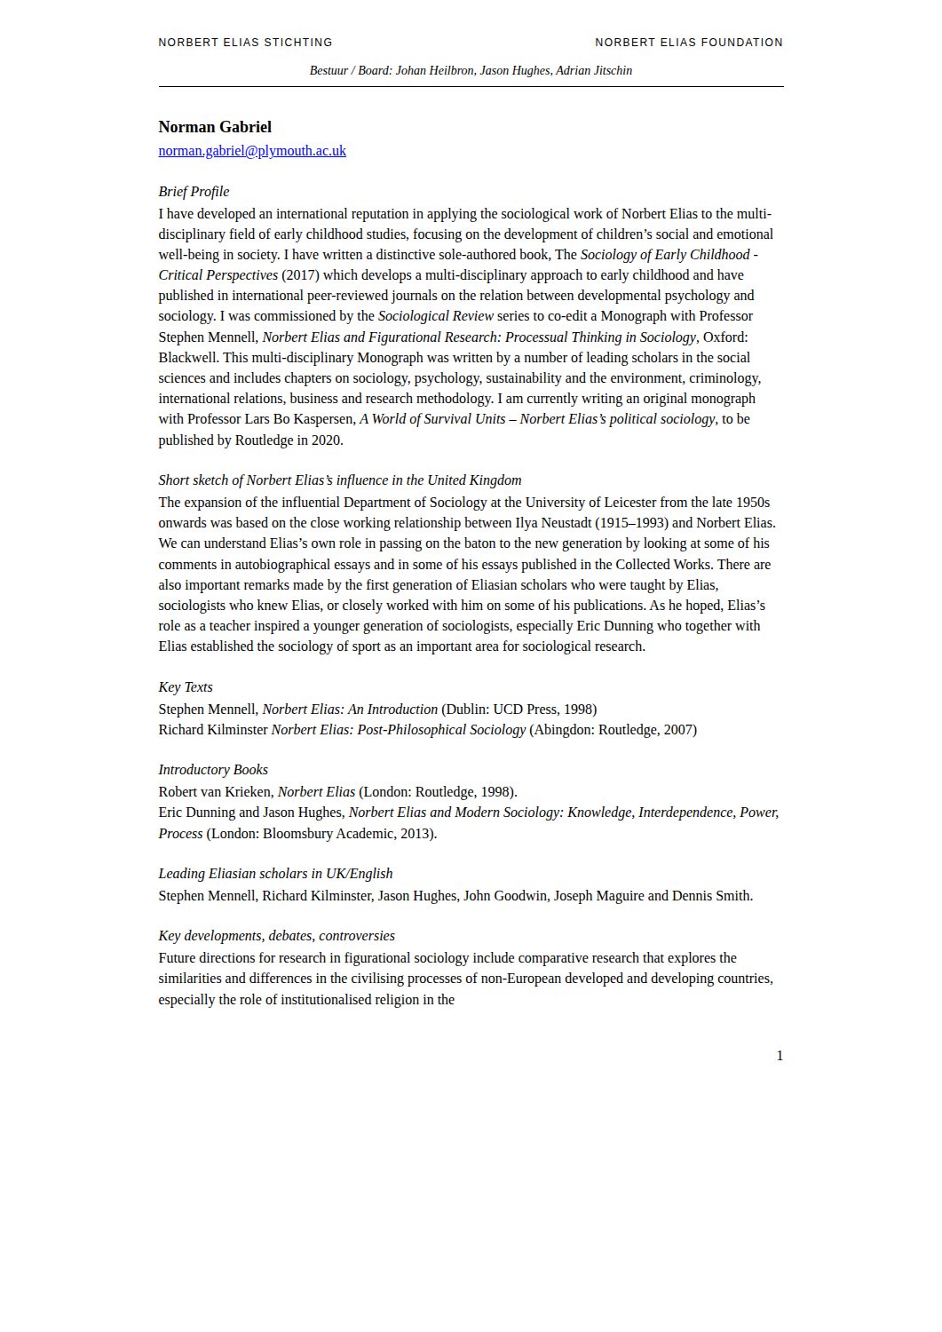Norbert Elias Stichting Norbert Elias Foundation
Bestuur / Board: Johan Heilbron, Jason Hughes, Adrian Jitschin
Norman Gabriel
norman.gabriel@plymouth.ac.uk
Brief Profile
I have developed an international reputation in applying the sociological work of Norbert Elias to the multi-disciplinary field of early childhood studies, focusing on the development of children’s social and emotional well-being in society. I have written a distinctive sole-authored book, The Sociology of Early Childhood - Critical Perspectives (2017) which develops a multi-disciplinary approach to early childhood and have published in international peer-reviewed journals on the relation between developmental psychology and sociology. I was commissioned by the Sociological Review series to co-edit a Monograph with Professor Stephen Mennell, Norbert Elias and Figurational Research: Processual Thinking in Sociology, Oxford: Blackwell. This multi-disciplinary Monograph was written by a number of leading scholars in the social sciences and includes chapters on sociology, psychology, sustainability and the environment, criminology, international relations, business and research methodology. I am currently writing an original monograph with Professor Lars Bo Kaspersen, A World of Survival Units – Norbert Elias’s political sociology, to be published by Routledge in 2020.
Short sketch of Norbert Elias’s influence in the United Kingdom
The expansion of the influential Department of Sociology at the University of Leicester from the late 1950s onwards was based on the close working relationship between Ilya Neustadt (1915–1993) and Norbert Elias. We can understand Elias’s own role in passing on the baton to the new generation by looking at some of his comments in autobiographical essays and in some of his essays published in the Collected Works. There are also important remarks made by the first generation of Eliasian scholars who were taught by Elias, sociologists who knew Elias, or closely worked with him on some of his publications. As he hoped, Elias’s role as a teacher inspired a younger generation of sociologists, especially Eric Dunning who together with Elias established the sociology of sport as an important area for sociological research.
Key Texts
Stephen Mennell, Norbert Elias: An Introduction (Dublin: UCD Press, 1998)
Richard Kilminster Norbert Elias: Post-Philosophical Sociology (Abingdon: Routledge, 2007)
Introductory Books
Robert van Krieken, Norbert Elias (London: Routledge, 1998).
Eric Dunning and Jason Hughes, Norbert Elias and Modern Sociology: Knowledge, Interdependence, Power, Process (London: Bloomsbury Academic, 2013).
Leading Eliasian scholars in UK/English
Stephen Mennell, Richard Kilminster, Jason Hughes, John Goodwin, Joseph Maguire and Dennis Smith.
Key developments, debates, controversies
Future directions for research in figurational sociology include comparative research that explores the similarities and differences in the civilising processes of non-European developed and developing countries, especially the role of institutionalised religion in the
1